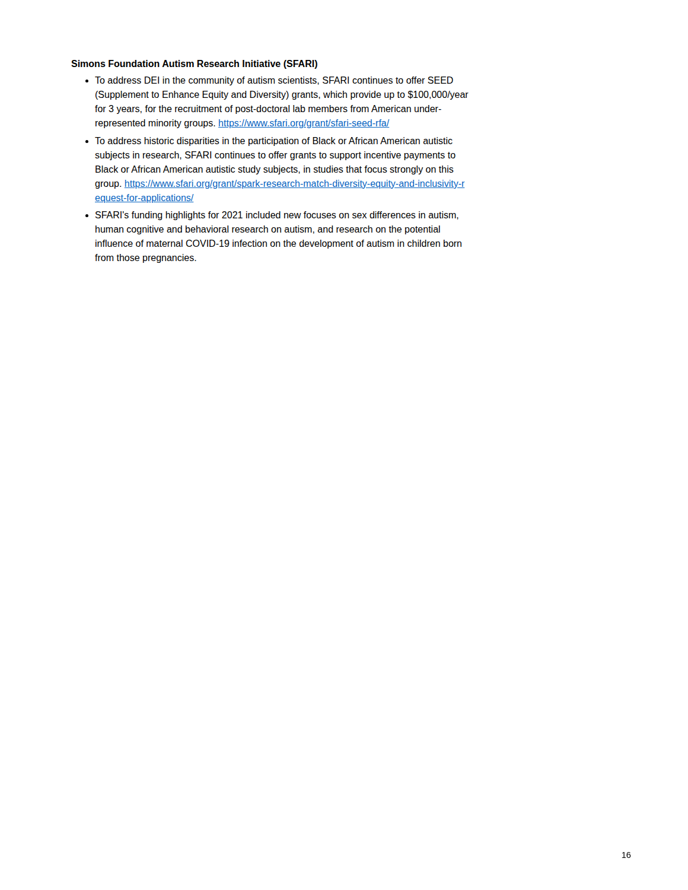Simons Foundation Autism Research Initiative (SFARI)
To address DEI in the community of autism scientists, SFARI continues to offer SEED (Supplement to Enhance Equity and Diversity) grants, which provide up to $100,000/year for 3 years, for the recruitment of post-doctoral lab members from American under-represented minority groups. https://www.sfari.org/grant/sfari-seed-rfa/
To address historic disparities in the participation of Black or African American autistic subjects in research, SFARI continues to offer grants to support incentive payments to Black or African American autistic study subjects, in studies that focus strongly on this group. https://www.sfari.org/grant/spark-research-match-diversity-equity-and-inclusivity-request-for-applications/
SFARI's funding highlights for 2021 included new focuses on sex differences in autism, human cognitive and behavioral research on autism, and research on the potential influence of maternal COVID-19 infection on the development of autism in children born from those pregnancies.
16